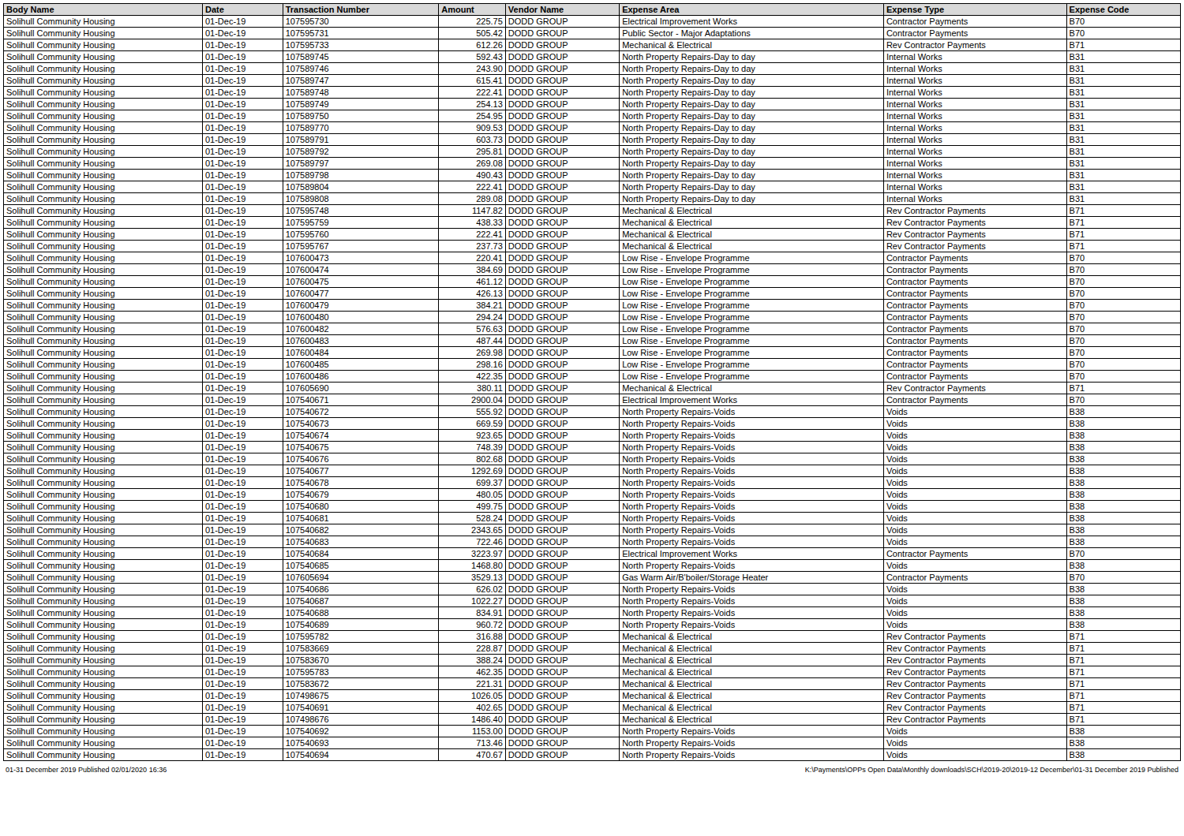| Body Name | Date | Transaction Number | Amount | Vendor Name | Expense Area | Expense Type | Expense Code |
| --- | --- | --- | --- | --- | --- | --- | --- |
| Solihull Community Housing | 01-Dec-19 | 107595730 | 225.75 | DODD GROUP | Electrical Improvement Works | Contractor Payments | B70 |
| Solihull Community Housing | 01-Dec-19 | 107595731 | 505.42 | DODD GROUP | Public Sector - Major Adaptations | Contractor Payments | B70 |
| Solihull Community Housing | 01-Dec-19 | 107595733 | 612.26 | DODD GROUP | Mechanical & Electrical | Rev Contractor Payments | B71 |
| Solihull Community Housing | 01-Dec-19 | 107589745 | 592.43 | DODD GROUP | North Property Repairs-Day to day | Internal Works | B31 |
| Solihull Community Housing | 01-Dec-19 | 107589746 | 243.90 | DODD GROUP | North Property Repairs-Day to day | Internal Works | B31 |
| Solihull Community Housing | 01-Dec-19 | 107589747 | 615.41 | DODD GROUP | North Property Repairs-Day to day | Internal Works | B31 |
| Solihull Community Housing | 01-Dec-19 | 107589748 | 222.41 | DODD GROUP | North Property Repairs-Day to day | Internal Works | B31 |
| Solihull Community Housing | 01-Dec-19 | 107589749 | 254.13 | DODD GROUP | North Property Repairs-Day to day | Internal Works | B31 |
| Solihull Community Housing | 01-Dec-19 | 107589750 | 254.95 | DODD GROUP | North Property Repairs-Day to day | Internal Works | B31 |
| Solihull Community Housing | 01-Dec-19 | 107589770 | 909.53 | DODD GROUP | North Property Repairs-Day to day | Internal Works | B31 |
| Solihull Community Housing | 01-Dec-19 | 107589791 | 603.73 | DODD GROUP | North Property Repairs-Day to day | Internal Works | B31 |
| Solihull Community Housing | 01-Dec-19 | 107589792 | 295.81 | DODD GROUP | North Property Repairs-Day to day | Internal Works | B31 |
| Solihull Community Housing | 01-Dec-19 | 107589797 | 269.08 | DODD GROUP | North Property Repairs-Day to day | Internal Works | B31 |
| Solihull Community Housing | 01-Dec-19 | 107589798 | 490.43 | DODD GROUP | North Property Repairs-Day to day | Internal Works | B31 |
| Solihull Community Housing | 01-Dec-19 | 107589804 | 222.41 | DODD GROUP | North Property Repairs-Day to day | Internal Works | B31 |
| Solihull Community Housing | 01-Dec-19 | 107589808 | 289.08 | DODD GROUP | North Property Repairs-Day to day | Internal Works | B31 |
| Solihull Community Housing | 01-Dec-19 | 107595748 | 1147.82 | DODD GROUP | Mechanical & Electrical | Rev Contractor Payments | B71 |
| Solihull Community Housing | 01-Dec-19 | 107595759 | 438.33 | DODD GROUP | Mechanical & Electrical | Rev Contractor Payments | B71 |
| Solihull Community Housing | 01-Dec-19 | 107595760 | 222.41 | DODD GROUP | Mechanical & Electrical | Rev Contractor Payments | B71 |
| Solihull Community Housing | 01-Dec-19 | 107595767 | 237.73 | DODD GROUP | Mechanical & Electrical | Rev Contractor Payments | B71 |
| Solihull Community Housing | 01-Dec-19 | 107600473 | 220.41 | DODD GROUP | Low Rise - Envelope Programme | Contractor Payments | B70 |
| Solihull Community Housing | 01-Dec-19 | 107600474 | 384.69 | DODD GROUP | Low Rise - Envelope Programme | Contractor Payments | B70 |
| Solihull Community Housing | 01-Dec-19 | 107600475 | 461.12 | DODD GROUP | Low Rise - Envelope Programme | Contractor Payments | B70 |
| Solihull Community Housing | 01-Dec-19 | 107600477 | 426.13 | DODD GROUP | Low Rise - Envelope Programme | Contractor Payments | B70 |
| Solihull Community Housing | 01-Dec-19 | 107600479 | 384.21 | DODD GROUP | Low Rise - Envelope Programme | Contractor Payments | B70 |
| Solihull Community Housing | 01-Dec-19 | 107600480 | 294.24 | DODD GROUP | Low Rise - Envelope Programme | Contractor Payments | B70 |
| Solihull Community Housing | 01-Dec-19 | 107600482 | 576.63 | DODD GROUP | Low Rise - Envelope Programme | Contractor Payments | B70 |
| Solihull Community Housing | 01-Dec-19 | 107600483 | 487.44 | DODD GROUP | Low Rise - Envelope Programme | Contractor Payments | B70 |
| Solihull Community Housing | 01-Dec-19 | 107600484 | 269.98 | DODD GROUP | Low Rise - Envelope Programme | Contractor Payments | B70 |
| Solihull Community Housing | 01-Dec-19 | 107600485 | 298.16 | DODD GROUP | Low Rise - Envelope Programme | Contractor Payments | B70 |
| Solihull Community Housing | 01-Dec-19 | 107600486 | 422.35 | DODD GROUP | Low Rise - Envelope Programme | Contractor Payments | B70 |
| Solihull Community Housing | 01-Dec-19 | 107605690 | 380.11 | DODD GROUP | Mechanical & Electrical | Rev Contractor Payments | B71 |
| Solihull Community Housing | 01-Dec-19 | 107540671 | 2900.04 | DODD GROUP | Electrical Improvement Works | Contractor Payments | B70 |
| Solihull Community Housing | 01-Dec-19 | 107540672 | 555.92 | DODD GROUP | North Property Repairs-Voids | Voids | B38 |
| Solihull Community Housing | 01-Dec-19 | 107540673 | 669.59 | DODD GROUP | North Property Repairs-Voids | Voids | B38 |
| Solihull Community Housing | 01-Dec-19 | 107540674 | 923.65 | DODD GROUP | North Property Repairs-Voids | Voids | B38 |
| Solihull Community Housing | 01-Dec-19 | 107540675 | 748.39 | DODD GROUP | North Property Repairs-Voids | Voids | B38 |
| Solihull Community Housing | 01-Dec-19 | 107540676 | 802.68 | DODD GROUP | North Property Repairs-Voids | Voids | B38 |
| Solihull Community Housing | 01-Dec-19 | 107540677 | 1292.69 | DODD GROUP | North Property Repairs-Voids | Voids | B38 |
| Solihull Community Housing | 01-Dec-19 | 107540678 | 699.37 | DODD GROUP | North Property Repairs-Voids | Voids | B38 |
| Solihull Community Housing | 01-Dec-19 | 107540679 | 480.05 | DODD GROUP | North Property Repairs-Voids | Voids | B38 |
| Solihull Community Housing | 01-Dec-19 | 107540680 | 499.75 | DODD GROUP | North Property Repairs-Voids | Voids | B38 |
| Solihull Community Housing | 01-Dec-19 | 107540681 | 528.24 | DODD GROUP | North Property Repairs-Voids | Voids | B38 |
| Solihull Community Housing | 01-Dec-19 | 107540682 | 2343.65 | DODD GROUP | North Property Repairs-Voids | Voids | B38 |
| Solihull Community Housing | 01-Dec-19 | 107540683 | 722.46 | DODD GROUP | North Property Repairs-Voids | Voids | B38 |
| Solihull Community Housing | 01-Dec-19 | 107540684 | 3223.97 | DODD GROUP | Electrical Improvement Works | Contractor Payments | B70 |
| Solihull Community Housing | 01-Dec-19 | 107540685 | 1468.80 | DODD GROUP | North Property Repairs-Voids | Voids | B38 |
| Solihull Community Housing | 01-Dec-19 | 107605694 | 3529.13 | DODD GROUP | Gas Warm Air/B'boiler/Storage Heater | Contractor Payments | B70 |
| Solihull Community Housing | 01-Dec-19 | 107540686 | 626.02 | DODD GROUP | North Property Repairs-Voids | Voids | B38 |
| Solihull Community Housing | 01-Dec-19 | 107540687 | 1022.27 | DODD GROUP | North Property Repairs-Voids | Voids | B38 |
| Solihull Community Housing | 01-Dec-19 | 107540688 | 834.91 | DODD GROUP | North Property Repairs-Voids | Voids | B38 |
| Solihull Community Housing | 01-Dec-19 | 107540689 | 960.72 | DODD GROUP | North Property Repairs-Voids | Voids | B38 |
| Solihull Community Housing | 01-Dec-19 | 107595782 | 316.88 | DODD GROUP | Mechanical & Electrical | Rev Contractor Payments | B71 |
| Solihull Community Housing | 01-Dec-19 | 107583669 | 228.87 | DODD GROUP | Mechanical & Electrical | Rev Contractor Payments | B71 |
| Solihull Community Housing | 01-Dec-19 | 107583670 | 388.24 | DODD GROUP | Mechanical & Electrical | Rev Contractor Payments | B71 |
| Solihull Community Housing | 01-Dec-19 | 107595783 | 462.35 | DODD GROUP | Mechanical & Electrical | Rev Contractor Payments | B71 |
| Solihull Community Housing | 01-Dec-19 | 107583672 | 221.31 | DODD GROUP | Mechanical & Electrical | Rev Contractor Payments | B71 |
| Solihull Community Housing | 01-Dec-19 | 107498675 | 1026.05 | DODD GROUP | Mechanical & Electrical | Rev Contractor Payments | B71 |
| Solihull Community Housing | 01-Dec-19 | 107540691 | 402.65 | DODD GROUP | Mechanical & Electrical | Rev Contractor Payments | B71 |
| Solihull Community Housing | 01-Dec-19 | 107498676 | 1486.40 | DODD GROUP | Mechanical & Electrical | Rev Contractor Payments | B71 |
| Solihull Community Housing | 01-Dec-19 | 107540692 | 1153.00 | DODD GROUP | North Property Repairs-Voids | Voids | B38 |
| Solihull Community Housing | 01-Dec-19 | 107540693 | 713.46 | DODD GROUP | North Property Repairs-Voids | Voids | B38 |
| Solihull Community Housing | 01-Dec-19 | 107540694 | 470.67 | DODD GROUP | North Property Repairs-Voids | Voids | B38 |
| 01-31 December 2019 Published 02/01/2020 16:36 | K:\Payments\OPPs Open Data\Monthly downloads\SCH\2019-20\2019-12 December\01-31 December 2019 Published |